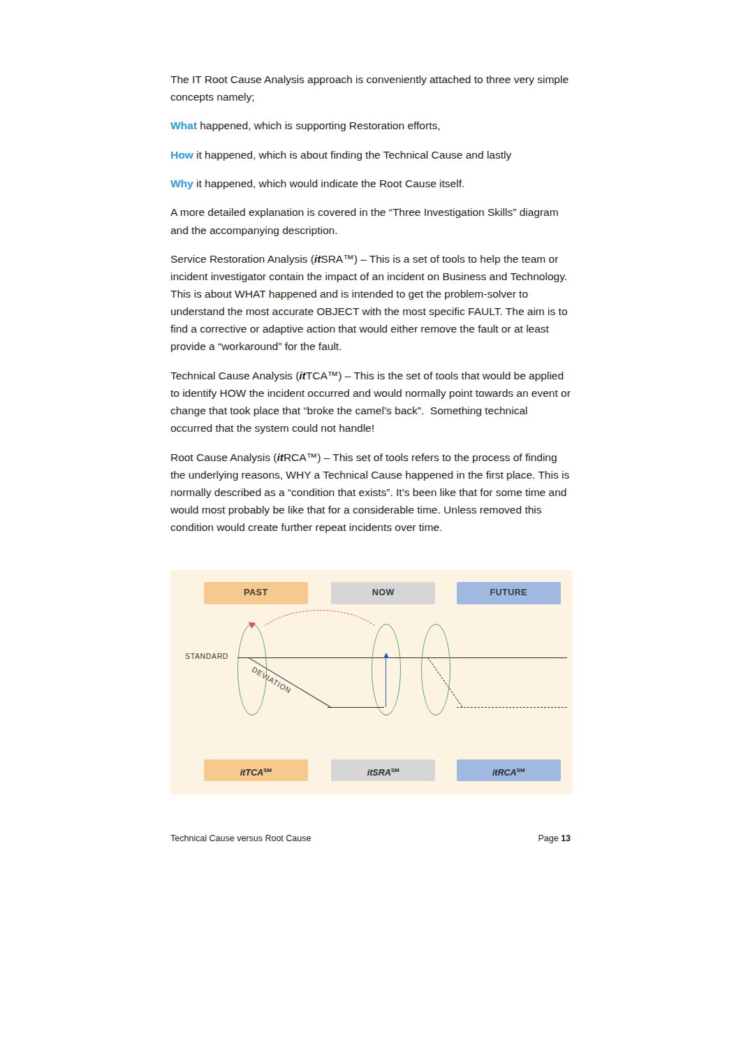The IT Root Cause Analysis approach is conveniently attached to three very simple concepts namely;
What happened, which is supporting Restoration efforts,
How it happened, which is about finding the Technical Cause and lastly
Why it happened, which would indicate the Root Cause itself.
A more detailed explanation is covered in the “Three Investigation Skills” diagram and the accompanying description.
Service Restoration Analysis (it SRA™) – This is a set of tools to help the team or incident investigator contain the impact of an incident on Business and Technology. This is about WHAT happened and is intended to get the problem-solver to understand the most accurate OBJECT with the most specific FAULT. The aim is to find a corrective or adaptive action that would either remove the fault or at least provide a “workaround” for the fault.
Technical Cause Analysis (it TCA™) – This is the set of tools that would be applied to identify HOW the incident occurred and would normally point towards an event or change that took place that “broke the camel’s back”. Something technical occurred that the system could not handle!
Root Cause Analysis (it RCA™) – This set of tools refers to the process of finding the underlying reasons, WHY a Technical Cause happened in the first place. This is normally described as a “condition that exists”. It’s been like that for some time and would most probably be like that for a considerable time. Unless removed this condition would create further repeat incidents over time.
KF
PAST
NOW
FUTURE
STANDARD
DEVIATION
it TCASM
it SRASM
it RCASM
Technical Cause versus Root Cause
Page 13